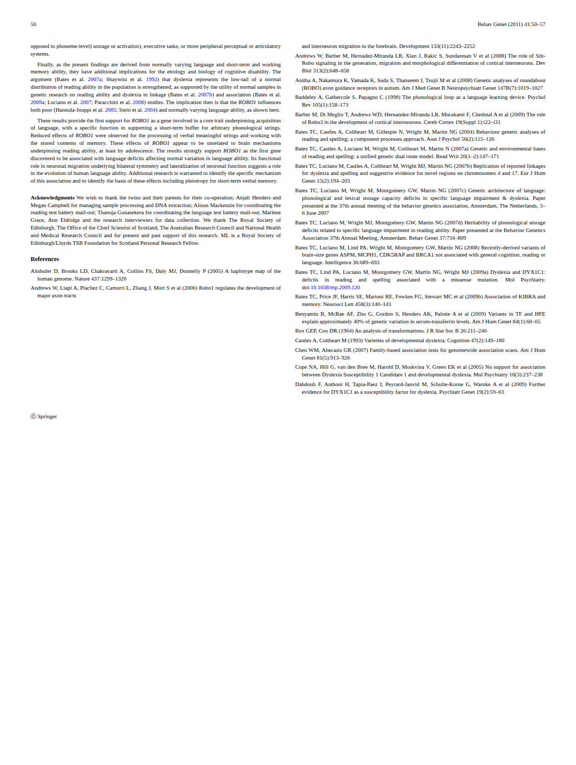56
Behav Genet (2011) 41:50–57
opposed to phoneme-level) storage or activation), executive tasks, or more peripheral perceptual or articulatory systems.
Finally, as the present findings are derived from normally varying language and short-term and working memory ability, they have additional implications for the etiology and biology of cognitive disability. The argument (Bates et al. 2007a; Shaywitz et al. 1992) that dyslexia represents the low-tail of a normal distribution of reading ability in the population is strengthened, as supported by the utility of normal samples in genetic research on reading ability and dyslexia in linkage (Bates et al. 2007b) and association (Bates et al. 2009a; Luciano et al. 2007; Paracchini et al. 2008) studies. The implication then is that the ROBO1 influences both poor (Hannula-Jouppi et al. 2005; Stein et al. 2004) and normally varying language ability, as shown here.
These results provide the first support for ROBO1 as a gene involved in a core trait underpinning acquisition of language, with a specific function in supporting a short-term buffer for arbitrary phonological strings. Reduced effects of ROBO1 were observed for the processing of verbal meaningful strings and working with the stored contents of memory. These effects of ROBO1 appear to be unrelated to brain mechanisms underpinning reading ability, at least by adolescence. The results strongly support ROBO1 as the first gene discovered to be associated with language deficits affecting normal variation in language ability. Its functional role in neuronal migration underlying bilateral symmetry and lateralization of neuronal function suggests a role in the evolution of human language ability. Additional research is warranted to identify the specific mechanism of this association and to identify the basis of these effects including pleiotropy for short-term verbal memory.
Acknowledgments We wish to thank the twins and their parents for their co-operation; Anjali Henders and Megan Campbell for managing sample processing and DNA extraction; Alison Mackenzie for coordinating the reading test battery mail-out; Thanuja Gunasekera for coordinating the language test battery mail-out; Marlene Grace, Ann Eldridge and the research interviewers for data collection. We thank The Royal Society of Edinburgh, The Office of the Chief Scientist of Scotland, The Australian Research Council and National Health and Medical Research Council and for present and past support of this research. ML is a Royal Society of Edinburgh/Lloyds TSB Foundation for Scotland Personal Research Fellow.
References
Altshuler D, Brooks LD, Chakravarti A, Collins FS, Daly MJ, Donnelly P (2005) A haplotype map of the human genome. Nature 437:1299–1320
Andrews W, Liapi A, Plachez C, Camurri L, Zhang J, Mori S et al (2006) Robo1 regulates the development of major axon tracts
and interneuron migration in the forebrain. Development 133(11):2243–2252
Andrews W, Barber M, Hernadez-Miranda LR, Xian J, Rakic S, Sundaresan V et al (2008) The role of Slit-Robo signaling in the generation, migration and morphological differentiation of cortical interneurons. Dev Biol 313(2):648–658
Anitha A, Nakamura K, Yamada K, Suda S, Thanseem I, Tsujii M et al (2008) Genetic analyses of roundabout (ROBO) axon guidance receptors in autism. Am J Med Genet B Neuropsychiatr Genet 147B(7):1019–1027
Baddeley A, Gathercole S, Papagno C (1998) The phonological loop as a language learning device. Psychol Rev 105(1):158–173
Barber M, Di Meglio T, Andrews WD, Hernandez-Miranda LR, Murakami F, Chedotal A et al (2009) The role of Robo3 in the development of cortical interneurons. Cereb Cortex 19(Suppl 1):i22–i31
Bates TC, Castles A, Coltheart M, Gillespie N, Wright M, Martin NG (2004) Behaviour genetic analyses of reading and spelling: a component processes approach. Aust J Psychol 56(2):115–126
Bates TC, Castles A, Luciano M, Wright M, Coltheart M, Martin N (2007a) Genetic and environmental bases of reading and spelling: a unified genetic dual route model. Read Writ 20(1–2):147–171
Bates TC, Luciano M, Castles A, Coltheart M, Wright MJ, Martin NG (2007b) Replication of reported linkages for dyslexia and spelling and suggestive evidence for novel regions on chromosomes 4 and 17. Eur J Hum Genet 15(2):194–203
Bates TC, Luciano M, Wright M, Montgomery GW, Martin NG (2007c) Genetic architecture of language: phonological and lexical storage capacity deficits in specific language impairment & dyslexia. Paper presented at the 37th annual meeting of the behavior genetics association, Amsterdam, The Netherlands, 3–6 June 2007
Bates TC, Luciano M, Wright MJ, Montgomery GW, Martin NG (2007d) Heritability of phonological storage deficits related to specific language impairment in reading ability. Paper presented at the Behavior Genetics Association 37th Annual Meeting, Amsterdam. Behav Genet 37:734–809
Bates TC, Luciano M, Lind PA, Wright M, Montgomery GW, Martin NG (2008) Recently-derived variants of brain-size genes ASPM, MCPH1, CDK5RAP and BRCA1 not associated with general cognition, reading or language. Intelligence 36:689–693
Bates TC, Lind PA, Luciano M, Montgomery GW, Martin NG, Wright MJ (2009a) Dyslexia and DYX1C1: deficits in reading and spelling associated with a missense mutation. Mol Psychiatry. doi:10.1038/mp.2009.120
Bates TC, Price JF, Harris SE, Marioni RE, Fowkes FG, Stewart MC et al (2009b) Association of KIBRA and memory. Neurosci Lett 458(3):140–143
Benyamin B, McRae AF, Zhu G, Gordon S, Henders AK, Palotie A et al (2009) Variants in TF and HFE explain approximately 40% of genetic variation in serum-transferrin levels. Am J Hum Genet 84(1):60–65
Box GEP, Cox DR (1964) An analysis of transformations. J R Stat Soc B 26:211–246
Castles A, Coltheart M (1993) Varieties of developmental dyslexia. Cognition 47(2):149–180
Chen WM, Abecasis GR (2007) Family-based association tests for genomewide association scans. Am J Hum Genet 81(5):913–926
Cope NA, Hill G, van den Bree M, Harold D, Moskvina V, Green EK et al (2005) No support for association between Dyslexia Susceptibility 1 Candidate 1 and developmental dyslexia. Mol Psychiatry 10(3):237–238
Dahdouh F, Anthoni H, Tapia-Paez I, Peyrard-Janvid M, Schulte-Korne G, Warnke A et al (2009) Further evidence for DYX1C1 as a susceptibility factor for dyslexia. Psychiatr Genet 19(2):59–63
ⓒ Springer